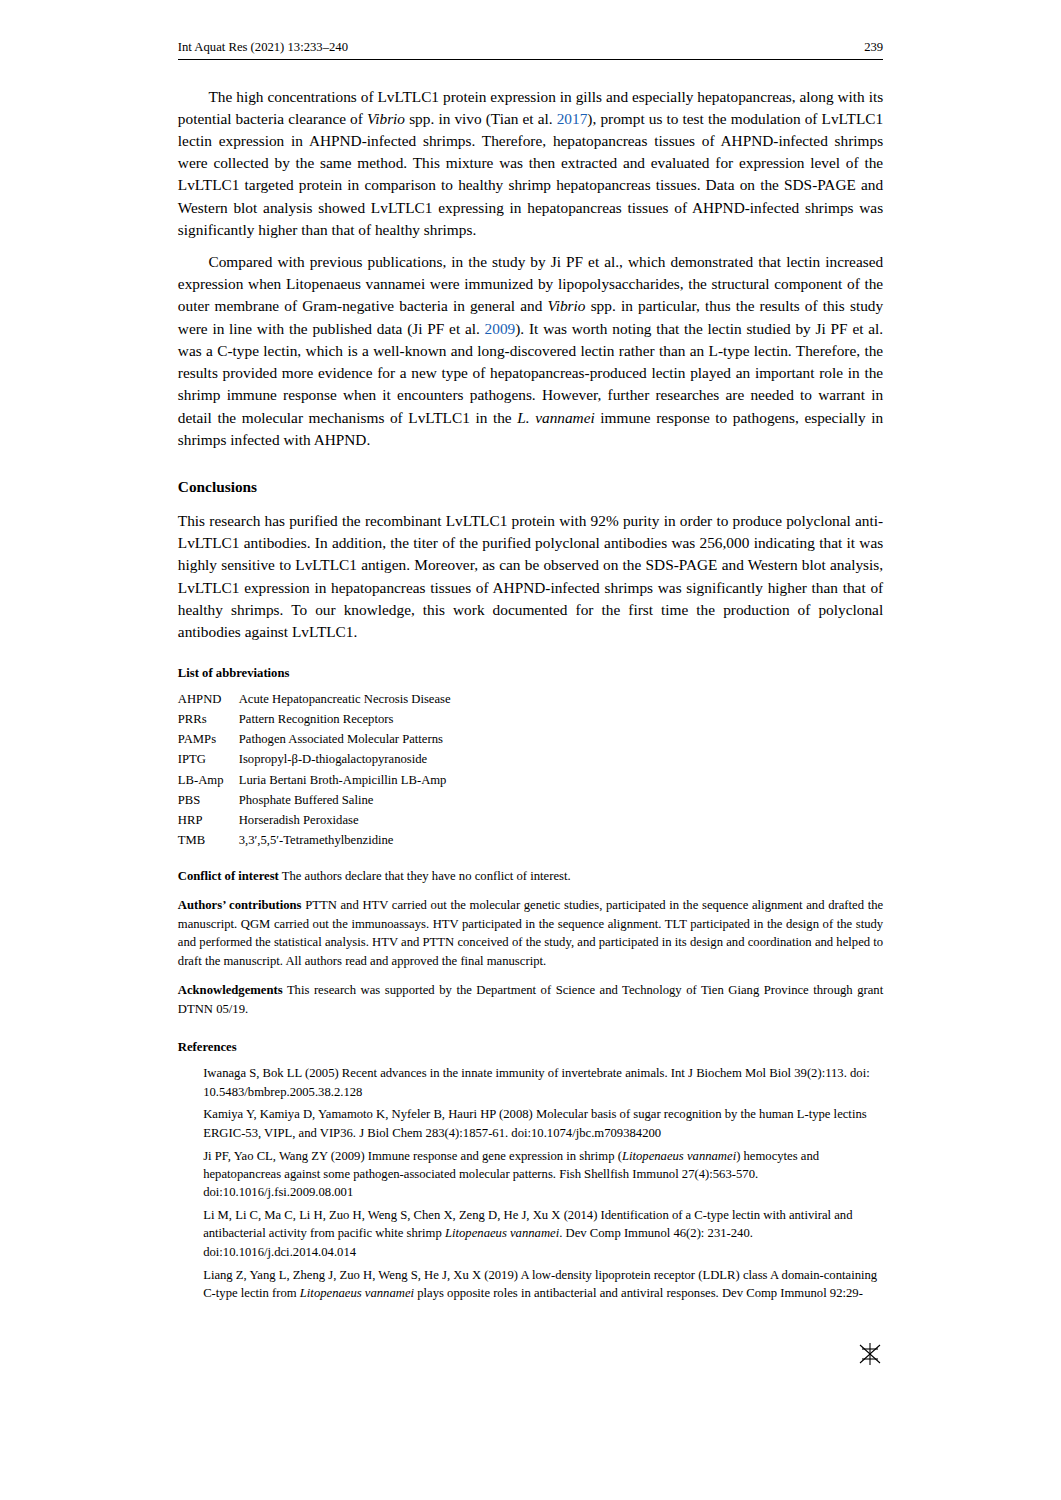Int Aquat Res (2021) 13:233–240 239
The high concentrations of LvLTLC1 protein expression in gills and especially hepatopancreas, along with its potential bacteria clearance of Vibrio spp. in vivo (Tian et al. 2017), prompt us to test the modulation of LvLTLC1 lectin expression in AHPND-infected shrimps. Therefore, hepatopancreas tissues of AHPND-infected shrimps were collected by the same method. This mixture was then extracted and evaluated for expression level of the LvLTLC1 targeted protein in comparison to healthy shrimp hepatopancreas tissues. Data on the SDS-PAGE and Western blot analysis showed LvLTLC1 expressing in hepatopancreas tissues of AHPND-infected shrimps was significantly higher than that of healthy shrimps.
Compared with previous publications, in the study by Ji PF et al., which demonstrated that lectin increased expression when Litopenaeus vannamei were immunized by lipopolysaccharides, the structural component of the outer membrane of Gram-negative bacteria in general and Vibrio spp. in particular, thus the results of this study were in line with the published data (Ji PF et al. 2009). It was worth noting that the lectin studied by Ji PF et al. was a C-type lectin, which is a well-known and long-discovered lectin rather than an L-type lectin. Therefore, the results provided more evidence for a new type of hepatopancreas-produced lectin played an important role in the shrimp immune response when it encounters pathogens. However, further researches are needed to warrant in detail the molecular mechanisms of LvLTLC1 in the L. vannamei immune response to pathogens, especially in shrimps infected with AHPND.
Conclusions
This research has purified the recombinant LvLTLC1 protein with 92% purity in order to produce polyclonal anti-LvLTLC1 antibodies. In addition, the titer of the purified polyclonal antibodies was 256,000 indicating that it was highly sensitive to LvLTLC1 antigen. Moreover, as can be observed on the SDS-PAGE and Western blot analysis, LvLTLC1 expression in hepatopancreas tissues of AHPND-infected shrimps was significantly higher than that of healthy shrimps. To our knowledge, this work documented for the first time the production of polyclonal antibodies against LvLTLC1.
List of abbreviations
| AHPND | Acute Hepatopancreatic Necrosis Disease |
| PRRs | Pattern Recognition Receptors |
| PAMPs | Pathogen Associated Molecular Patterns |
| IPTG | Isopropyl-β-D-thiogalactopyranoside |
| LB-Amp | Luria Bertani Broth-Ampicillin LB-Amp |
| PBS | Phosphate Buffered Saline |
| HRP | Horseradish Peroxidase |
| TMB | 3,3′,5,5′-Tetramethylbenzidine |
Conflict of interest The authors declare that they have no conflict of interest.
Authors’ contributions PTTN and HTV carried out the molecular genetic studies, participated in the sequence alignment and drafted the manuscript. QGM carried out the immunoassays. HTV participated in the sequence alignment. TLT participated in the design of the study and performed the statistical analysis. HTV and PTTN conceived of the study, and participated in its design and coordination and helped to draft the manuscript. All authors read and approved the final manuscript.
Acknowledgements This research was supported by the Department of Science and Technology of Tien Giang Province through grant DTNN 05/19.
References
Iwanaga S, Bok LL (2005) Recent advances in the innate immunity of invertebrate animals. Int J Biochem Mol Biol 39(2):113. doi: 10.5483/bmbrep.2005.38.2.128
Kamiya Y, Kamiya D, Yamamoto K, Nyfeler B, Hauri HP (2008) Molecular basis of sugar recognition by the human L-type lectins ERGIC-53, VIPL, and VIP36. J Biol Chem 283(4):1857-61. doi:10.1074/jbc.m709384200
Ji PF, Yao CL, Wang ZY (2009) Immune response and gene expression in shrimp (Litopenaeus vannamei) hemocytes and hepatopancreas against some pathogen-associated molecular patterns. Fish Shellfish Immunol 27(4):563-570. doi:10.1016/j.fsi.2009.08.001
Li M, Li C, Ma C, Li H, Zuo H, Weng S, Chen X, Zeng D, He J, Xu X (2014) Identification of a C-type lectin with antiviral and antibacterial activity from pacific white shrimp Litopenaeus vannamei. Dev Comp Immunol 46(2): 231-240. doi:10.1016/j.dci.2014.04.014
Liang Z, Yang L, Zheng J, Zuo H, Weng S, He J, Xu X (2019) A low-density lipoprotein receptor (LDLR) class A domain-containing C-type lectin from Litopenaeus vannamei plays opposite roles in antibacterial and antiviral responses. Dev Comp Immunol 92:29-